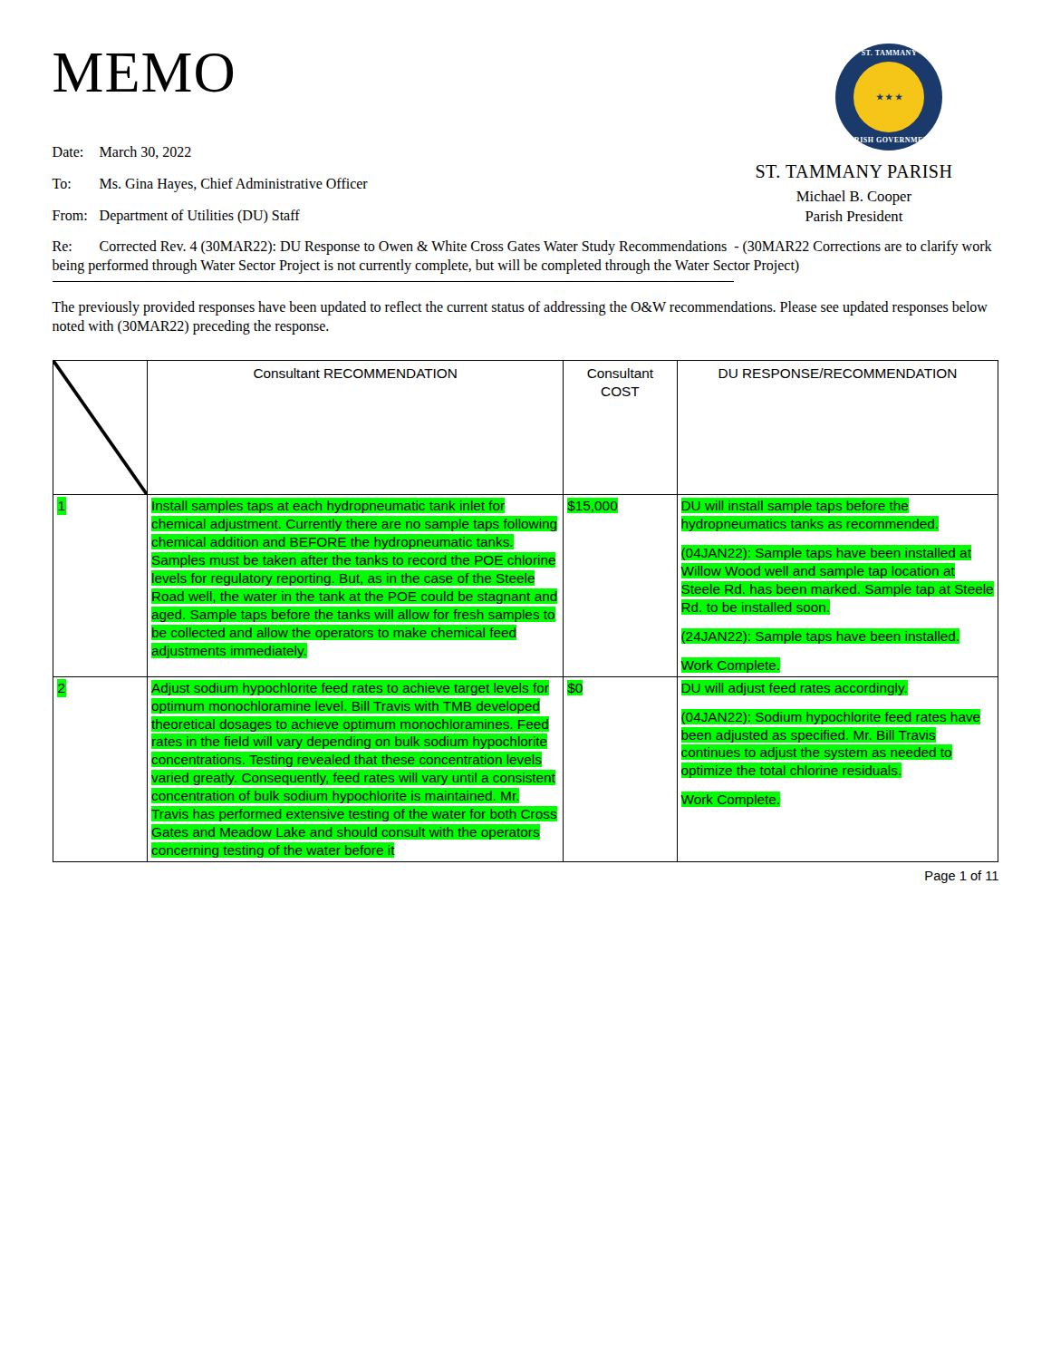MEMO
ST. TAMMANY
★ ★ ★
PARISH GOVERNMENT
ST. TAMMANY PARISH
Michael B. Cooper
Parish President
Date:
March 30, 2022
To:
Ms. Gina Hayes, Chief Administrative Officer
From:
Department of Utilities (DU) Staff
Re: Corrected Rev. 4 (30MAR22): DU Response to Owen & White Cross Gates Water Study Recommendations - (30MAR22 Corrections are to clarify work being performed through Water Sector Project is not currently complete, but will be completed through the Water Sector Project)
The previously provided responses have been updated to reflect the current status of addressing the O&W recommendations. Please see updated responses below noted with (30MAR22) preceding the response.
| | Consultant RECOMMENDATION | Consultant COST | DU RESPONSE/RECOMMENDATION |
| --- | --- | --- | --- |
| 1 | Install samples taps at each hydropneumatic tank inlet for chemical adjustment. Currently there are no sample taps following chemical addition and BEFORE the hydropneumatic tanks. Samples must be taken after the tanks to record the POE chlorine levels for regulatory reporting. But, as in the case of the Steele Road well, the water in the tank at the POE could be stagnant and aged. Sample taps before the tanks will allow for fresh samples to be collected and allow the operators to make chemical feed adjustments immediately. | $15,000 | DU will install sample taps before the hydropneumatics tanks as recommended. (04JAN22): Sample taps have been installed at Willow Wood well and sample tap location at Steele Rd. has been marked. Sample tap at Steele Rd. to be installed soon. (24JAN22): Sample taps have been installed. Work Complete. |
| 2 | Adjust sodium hypochlorite feed rates to achieve target levels for optimum monochloramine level. Bill Travis with TMB developed theoretical dosages to achieve optimum monochloramines. Feed rates in the field will vary depending on bulk sodium hypochlorite concentrations. Testing revealed that these concentration levels varied greatly. Consequently, feed rates will vary until a consistent concentration of bulk sodium hypochlorite is maintained. Mr. Travis has performed extensive testing of the water for both Cross Gates and Meadow Lake and should consult with the operators concerning testing of the water before it | $0 | DU will adjust feed rates accordingly. (04JAN22): Sodium hypochlorite feed rates have been adjusted as specified. Mr. Bill Travis continues to adjust the system as needed to optimize the total chlorine residuals. Work Complete. |
Page 1 of 11